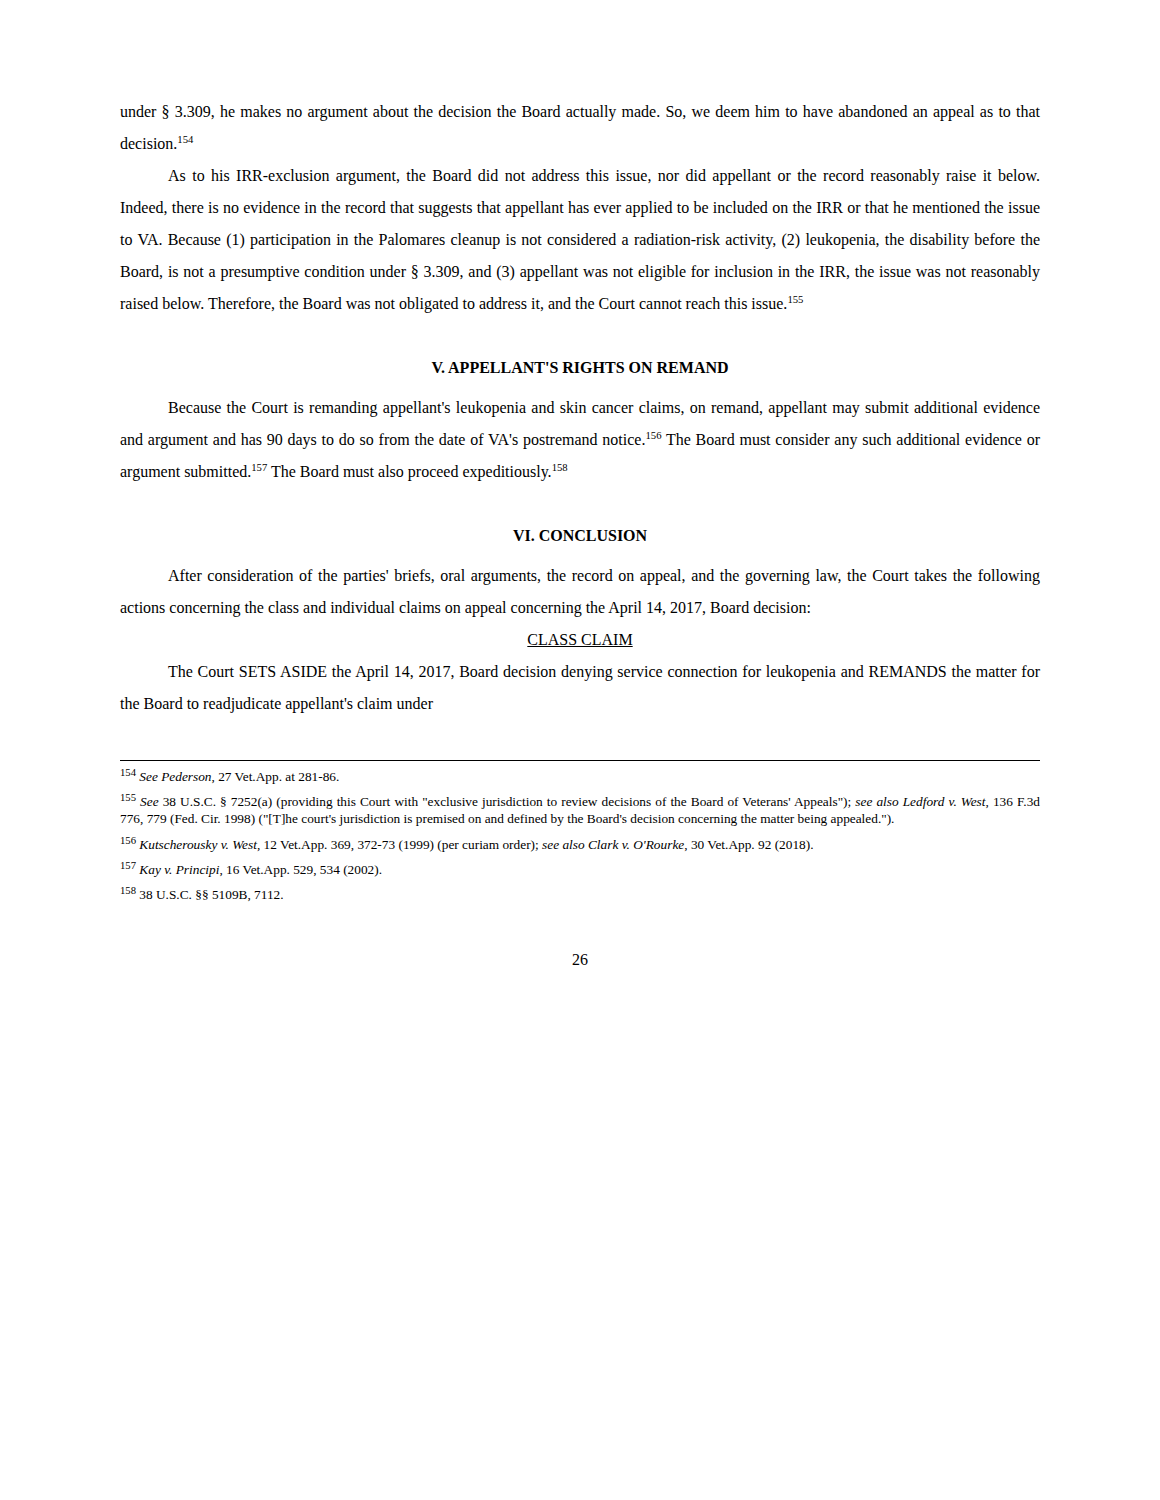under § 3.309, he makes no argument about the decision the Board actually made. So, we deem him to have abandoned an appeal as to that decision.154
As to his IRR-exclusion argument, the Board did not address this issue, nor did appellant or the record reasonably raise it below. Indeed, there is no evidence in the record that suggests that appellant has ever applied to be included on the IRR or that he mentioned the issue to VA. Because (1) participation in the Palomares cleanup is not considered a radiation-risk activity, (2) leukopenia, the disability before the Board, is not a presumptive condition under § 3.309, and (3) appellant was not eligible for inclusion in the IRR, the issue was not reasonably raised below. Therefore, the Board was not obligated to address it, and the Court cannot reach this issue.155
V. APPELLANT'S RIGHTS ON REMAND
Because the Court is remanding appellant's leukopenia and skin cancer claims, on remand, appellant may submit additional evidence and argument and has 90 days to do so from the date of VA's postremand notice.156 The Board must consider any such additional evidence or argument submitted.157 The Board must also proceed expeditiously.158
VI. CONCLUSION
After consideration of the parties' briefs, oral arguments, the record on appeal, and the governing law, the Court takes the following actions concerning the class and individual claims on appeal concerning the April 14, 2017, Board decision:
CLASS CLAIM
The Court SETS ASIDE the April 14, 2017, Board decision denying service connection for leukopenia and REMANDS the matter for the Board to readjudicate appellant's claim under
154 See Pederson, 27 Vet.App. at 281-86.
155 See 38 U.S.C. § 7252(a) (providing this Court with "exclusive jurisdiction to review decisions of the Board of Veterans' Appeals"); see also Ledford v. West, 136 F.3d 776, 779 (Fed. Cir. 1998) ("[T]he court's jurisdiction is premised on and defined by the Board's decision concerning the matter being appealed.").
156 Kutscherousky v. West, 12 Vet.App. 369, 372-73 (1999) (per curiam order); see also Clark v. O'Rourke, 30 Vet.App. 92 (2018).
157 Kay v. Principi, 16 Vet.App. 529, 534 (2002).
158 38 U.S.C. §§ 5109B, 7112.
26